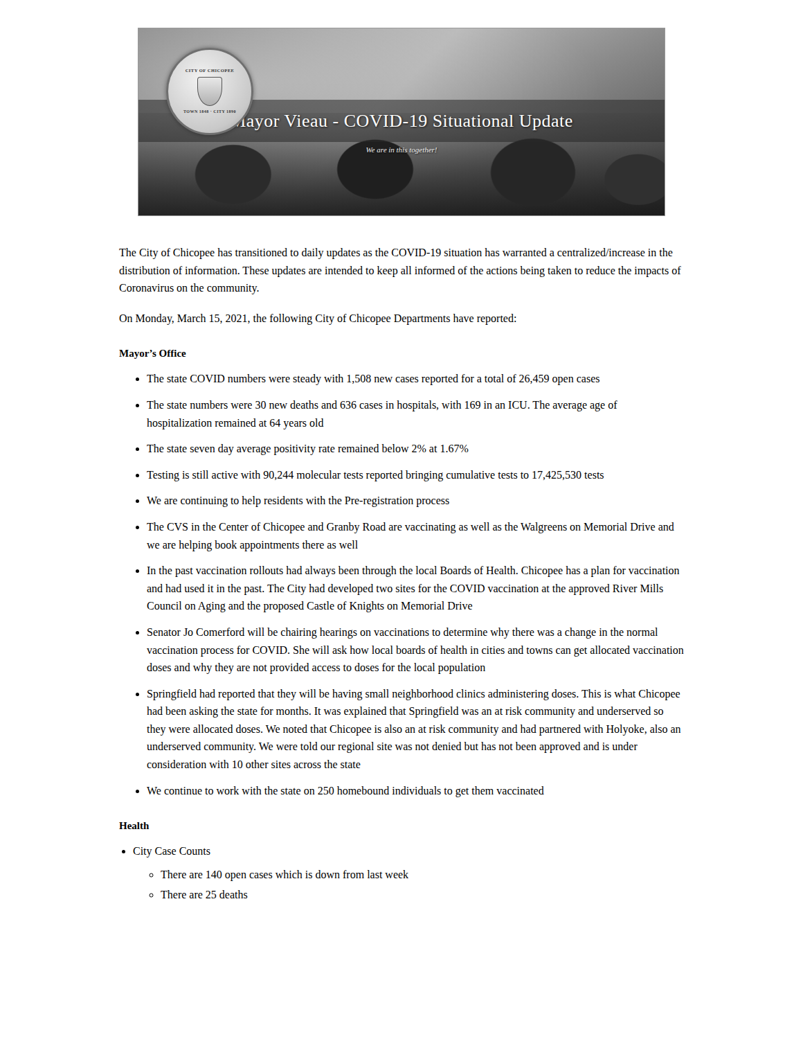City of Chicopee
TOWN 1848 · CITY 1890
Mayor Vieau - COVID-19 Situational Update
We are in this together!
The City of Chicopee has transitioned to daily updates as the COVID-19 situation has warranted a centralized/increase in the distribution of information. These updates are intended to keep all informed of the actions being taken to reduce the impacts of Coronavirus on the community.
On Monday, March 15, 2021, the following City of Chicopee Departments have reported:
Mayor’s Office
The state COVID numbers were steady with 1,508 new cases reported for a total of 26,459 open cases
The state numbers were 30 new deaths and 636 cases in hospitals, with 169 in an ICU. The average age of hospitalization remained at 64 years old
The state seven day average positivity rate remained below 2% at 1.67%
Testing is still active with 90,244 molecular tests reported bringing cumulative tests to 17,425,530 tests
We are continuing to help residents with the Pre-registration process
The CVS in the Center of Chicopee and Granby Road are vaccinating as well as the Walgreens on Memorial Drive and we are helping book appointments there as well
In the past vaccination rollouts had always been through the local Boards of Health. Chicopee has a plan for vaccination and had used it in the past. The City had developed two sites for the COVID vaccination at the approved River Mills Council on Aging and the proposed Castle of Knights on Memorial Drive
Senator Jo Comerford will be chairing hearings on vaccinations to determine why there was a change in the normal vaccination process for COVID. She will ask how local boards of health in cities and towns can get allocated vaccination doses and why they are not provided access to doses for the local population
Springfield had reported that they will be having small neighborhood clinics administering doses. This is what Chicopee had been asking the state for months. It was explained that Springfield was an at risk community and underserved so they were allocated doses. We noted that Chicopee is also an at risk community and had partnered with Holyoke, also an underserved community. We were told our regional site was not denied but has not been approved and is under consideration with 10 other sites across the state
We continue to work with the state on 250 homebound individuals to get them vaccinated
Health
City Case Counts
There are 140 open cases which is down from last week
There are 25 deaths